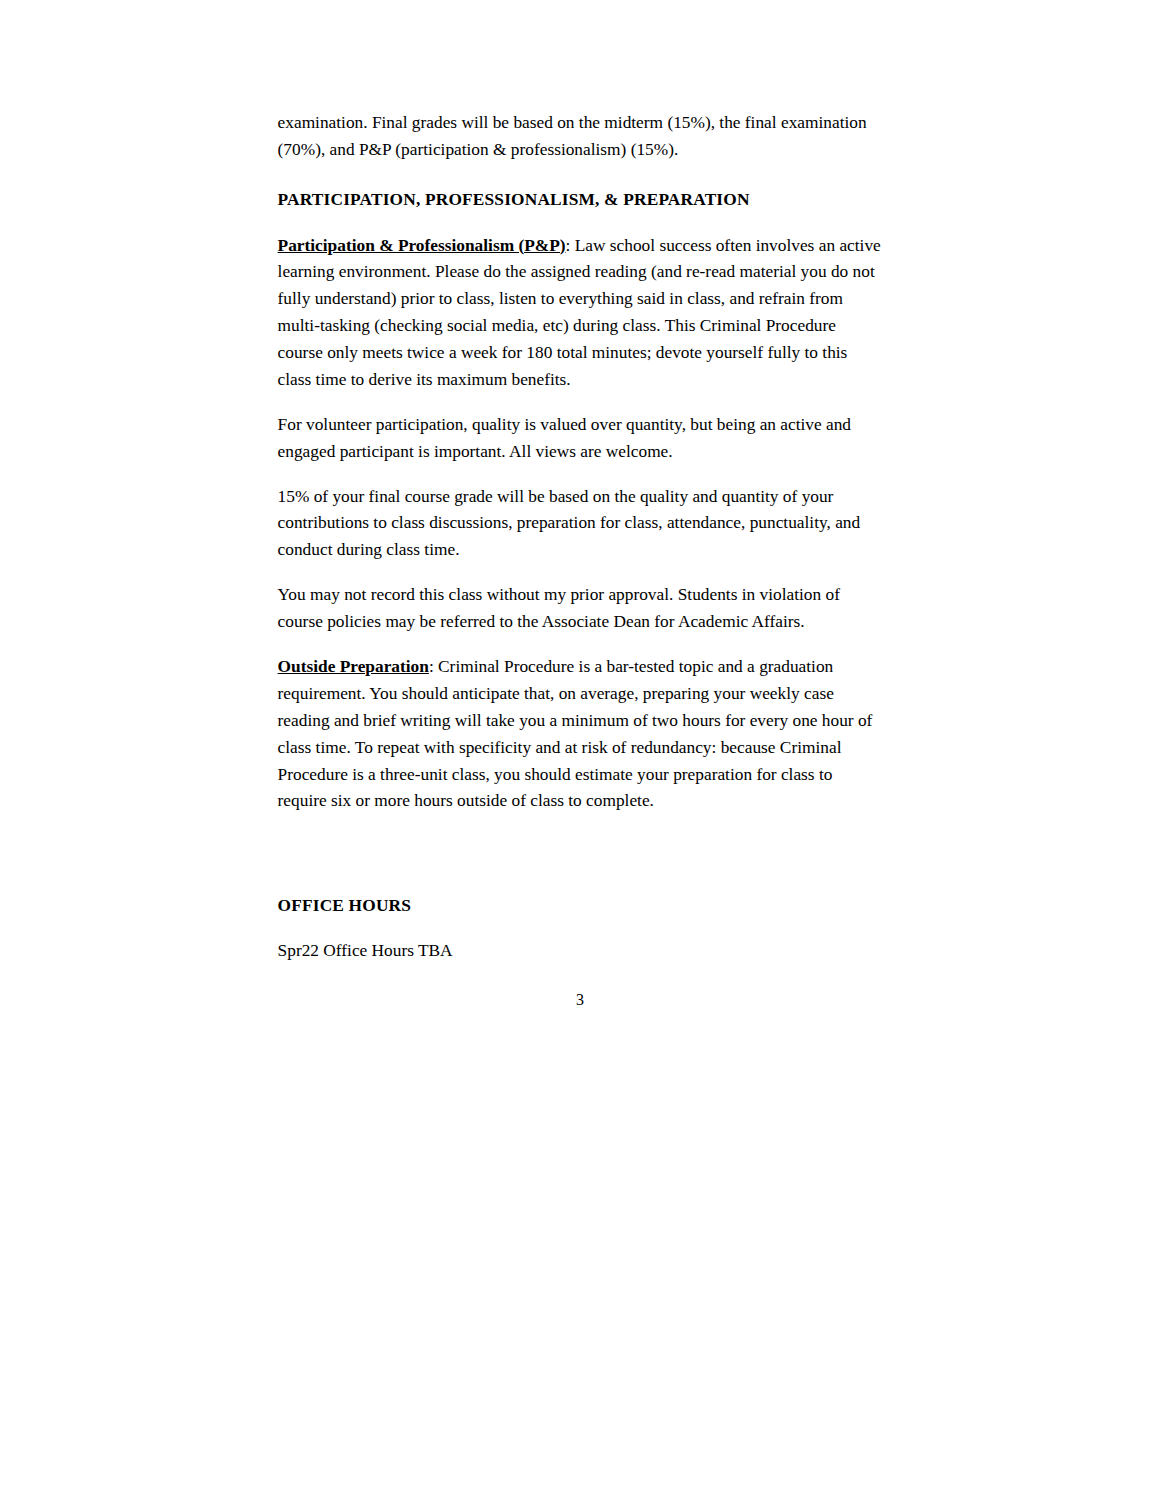examination. Final grades will be based on the midterm (15%), the final examination (70%), and P&P (participation & professionalism) (15%).
PARTICIPATION, PROFESSIONALISM, & PREPARATION
Participation & Professionalism (P&P): Law school success often involves an active learning environment. Please do the assigned reading (and re-read material you do not fully understand) prior to class, listen to everything said in class, and refrain from multi-tasking (checking social media, etc) during class. This Criminal Procedure course only meets twice a week for 180 total minutes; devote yourself fully to this class time to derive its maximum benefits.
For volunteer participation, quality is valued over quantity, but being an active and engaged participant is important. All views are welcome.
15% of your final course grade will be based on the quality and quantity of your contributions to class discussions, preparation for class, attendance, punctuality, and conduct during class time.
You may not record this class without my prior approval. Students in violation of course policies may be referred to the Associate Dean for Academic Affairs.
Outside Preparation: Criminal Procedure is a bar-tested topic and a graduation requirement. You should anticipate that, on average, preparing your weekly case reading and brief writing will take you a minimum of two hours for every one hour of class time. To repeat with specificity and at risk of redundancy: because Criminal Procedure is a three-unit class, you should estimate your preparation for class to require six or more hours outside of class to complete.
OFFICE HOURS
Spr22 Office Hours TBA
3